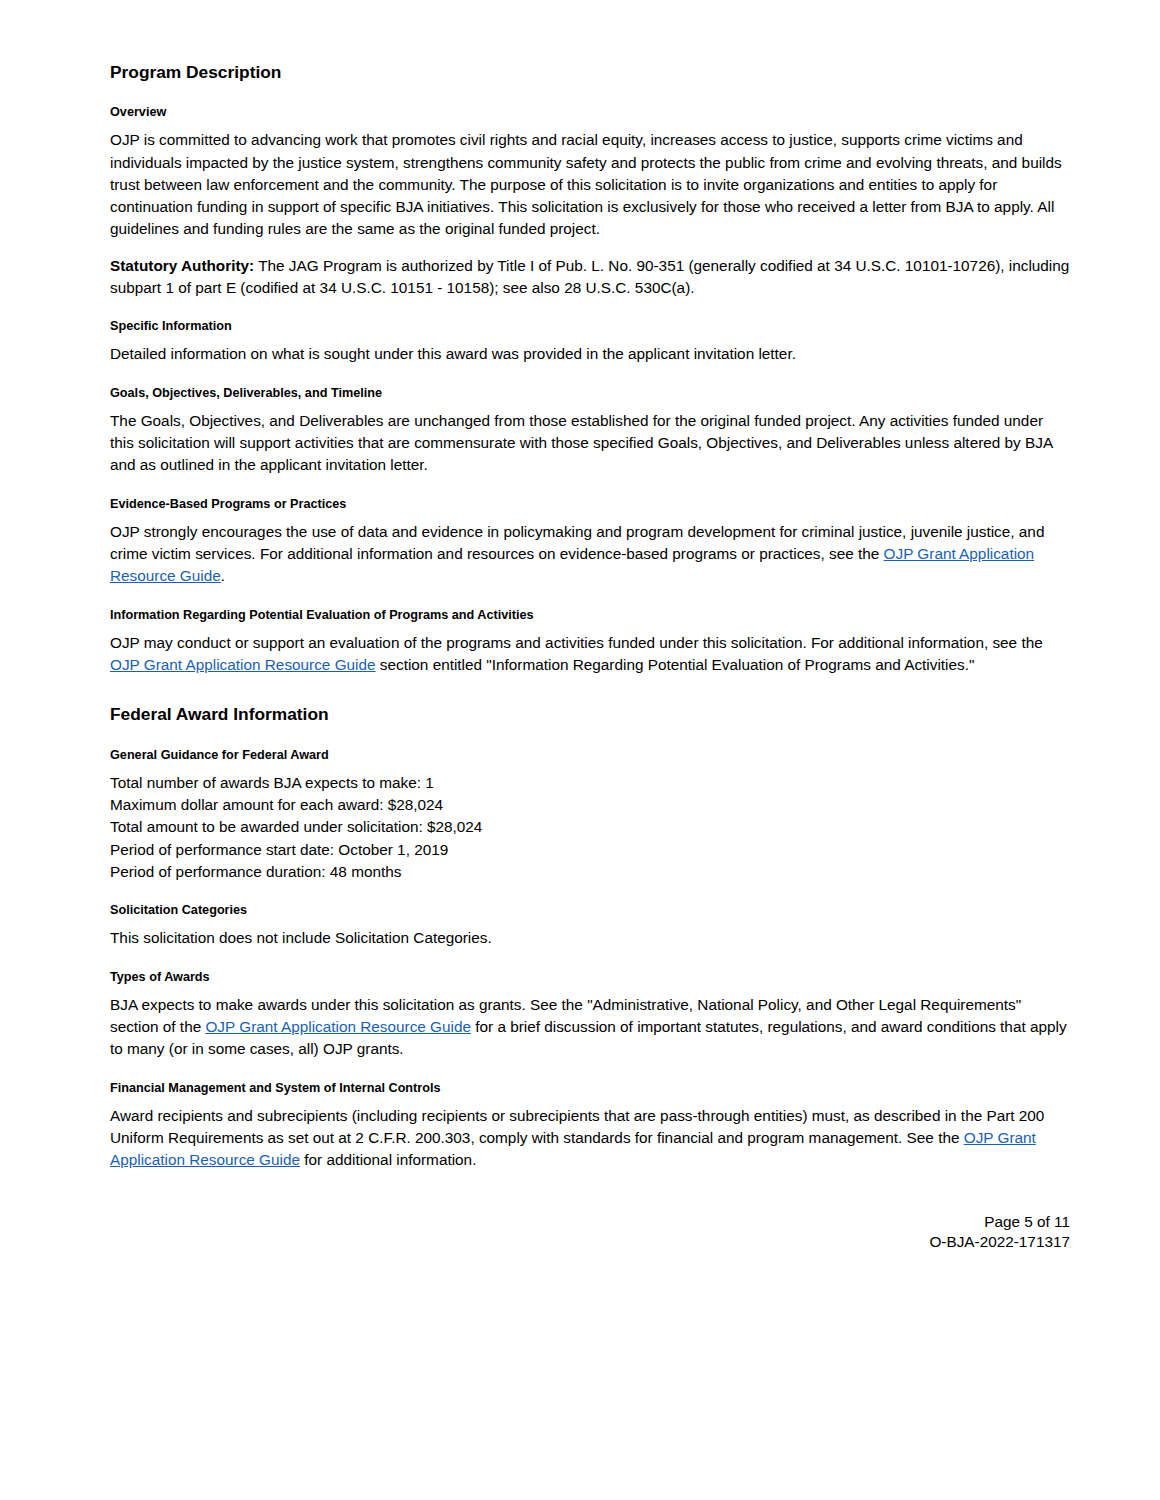Program Description
Overview
OJP is committed to advancing work that promotes civil rights and racial equity, increases access to justice, supports crime victims and individuals impacted by the justice system, strengthens community safety and protects the public from crime and evolving threats, and builds trust between law enforcement and the community. The purpose of this solicitation is to invite organizations and entities to apply for continuation funding in support of specific BJA initiatives. This solicitation is exclusively for those who received a letter from BJA to apply. All guidelines and funding rules are the same as the original funded project.
Statutory Authority: The JAG Program is authorized by Title I of Pub. L. No. 90-351 (generally codified at 34 U.S.C. 10101-10726), including subpart 1 of part E (codified at 34 U.S.C. 10151 - 10158); see also 28 U.S.C. 530C(a).
Specific Information
Detailed information on what is sought under this award was provided in the applicant invitation letter.
Goals, Objectives, Deliverables, and Timeline
The Goals, Objectives, and Deliverables are unchanged from those established for the original funded project. Any activities funded under this solicitation will support activities that are commensurate with those specified Goals, Objectives, and Deliverables unless altered by BJA and as outlined in the applicant invitation letter.
Evidence-Based Programs or Practices
OJP strongly encourages the use of data and evidence in policymaking and program development for criminal justice, juvenile justice, and crime victim services. For additional information and resources on evidence-based programs or practices, see the OJP Grant Application Resource Guide.
Information Regarding Potential Evaluation of Programs and Activities
OJP may conduct or support an evaluation of the programs and activities funded under this solicitation. For additional information, see the OJP Grant Application Resource Guide section entitled "Information Regarding Potential Evaluation of Programs and Activities."
Federal Award Information
General Guidance for Federal Award
Total number of awards BJA expects to make: 1
Maximum dollar amount for each award: $28,024
Total amount to be awarded under solicitation: $28,024
Period of performance start date: October 1, 2019
Period of performance duration: 48 months
Solicitation Categories
This solicitation does not include Solicitation Categories.
Types of Awards
BJA expects to make awards under this solicitation as grants. See the "Administrative, National Policy, and Other Legal Requirements" section of the OJP Grant Application Resource Guide for a brief discussion of important statutes, regulations, and award conditions that apply to many (or in some cases, all) OJP grants.
Financial Management and System of Internal Controls
Award recipients and subrecipients (including recipients or subrecipients that are pass-through entities) must, as described in the Part 200 Uniform Requirements as set out at 2 C.F.R. 200.303, comply with standards for financial and program management. See the OJP Grant Application Resource Guide for additional information.
Page 5 of 11
O-BJA-2022-171317